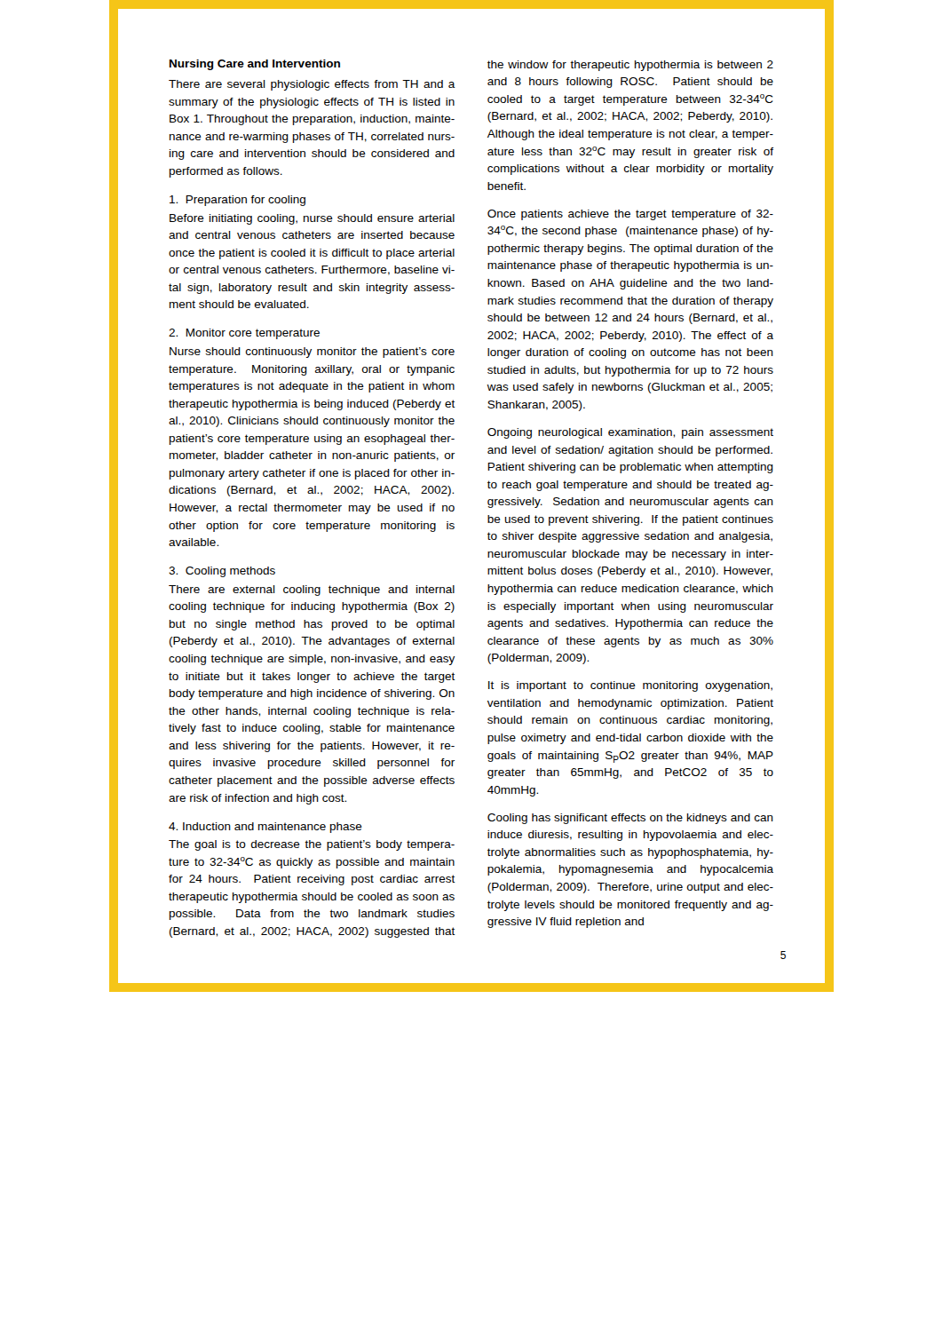Nursing Care and Intervention
There are several physiologic effects from TH and a summary of the physiologic effects of TH is listed in Box 1. Throughout the preparation, induction, maintenance and re-warming phases of TH, correlated nursing care and intervention should be considered and performed as follows.
1. Preparation for cooling
Before initiating cooling, nurse should ensure arterial and central venous catheters are inserted because once the patient is cooled it is difficult to place arterial or central venous catheters. Furthermore, baseline vital sign, laboratory result and skin integrity assessment should be evaluated.
2. Monitor core temperature
Nurse should continuously monitor the patient’s core temperature. Monitoring axillary, oral or tympanic temperatures is not adequate in the patient in whom therapeutic hypothermia is being induced (Peberdy et al., 2010). Clinicians should continuously monitor the patient’s core temperature using an esophageal thermometer, bladder catheter in non-anuric patients, or pulmonary artery catheter if one is placed for other indications (Bernard, et al., 2002; HACA, 2002). However, a rectal thermometer may be used if no other option for core temperature monitoring is available.
3. Cooling methods
There are external cooling technique and internal cooling technique for inducing hypothermia (Box 2) but no single method has proved to be optimal (Peberdy et al., 2010). The advantages of external cooling technique are simple, non-invasive, and easy to initiate but it takes longer to achieve the target body temperature and high incidence of shivering. On the other hands, internal cooling technique is relatively fast to induce cooling, stable for maintenance and less shivering for the patients. However, it requires invasive procedure skilled personnel for catheter placement and the possible adverse effects are risk of infection and high cost.
4. Induction and maintenance phase
The goal is to decrease the patient’s body temperature to 32-34oC as quickly as possible and maintain for 24 hours. Patient receiving post cardiac arrest therapeutic hypothermia should be cooled as soon as possible. Data from the two landmark studies (Bernard, et al., 2002; HACA, 2002) suggested that the window for therapeutic hypothermia is between 2 and 8 hours following ROSC. Patient should be cooled to a target temperature between 32-34oC (Bernard, et al., 2002; HACA, 2002; Peberdy, 2010). Although the ideal temperature is not clear, a temperature less than 32oC may result in greater risk of complications without a clear morbidity or mortality benefit.
Once patients achieve the target temperature of 32-34oC, the second phase (maintenance phase) of hypothermic therapy begins. The optimal duration of the maintenance phase of therapeutic hypothermia is unknown. Based on AHA guideline and the two landmark studies recommend that the duration of therapy should be between 12 and 24 hours (Bernard, et al., 2002; HACA, 2002; Peberdy, 2010). The effect of a longer duration of cooling on outcome has not been studied in adults, but hypothermia for up to 72 hours was used safely in newborns (Gluckman et al., 2005; Shankaran, 2005).
Ongoing neurological examination, pain assessment and level of sedation/ agitation should be performed. Patient shivering can be problematic when attempting to reach goal temperature and should be treated aggressively. Sedation and neuromuscular agents can be used to prevent shivering. If the patient continues to shiver despite aggressive sedation and analgesia, neuromuscular blockade may be necessary in intermittent bolus doses (Peberdy et al., 2010). However, hypothermia can reduce medication clearance, which is especially important when using neuromuscular agents and sedatives. Hypothermia can reduce the clearance of these agents by as much as 30% (Polderman, 2009).
It is important to continue monitoring oxygenation, ventilation and hemodynamic optimization. Patient should remain on continuous cardiac monitoring, pulse oximetry and end-tidal carbon dioxide with the goals of maintaining SPO2 greater than 94%, MAP greater than 65mmHg, and PetCO2 of 35 to 40mmHg.
Cooling has significant effects on the kidneys and can induce diuresis, resulting in hypovolaemia and electrolyte abnormalities such as hypophosphatemia, hypokalemia, hypomagnesemia and hypocalcemia (Polderman, 2009). Therefore, urine output and electrolyte levels should be monitored frequently and aggressive IV fluid repletion and
5